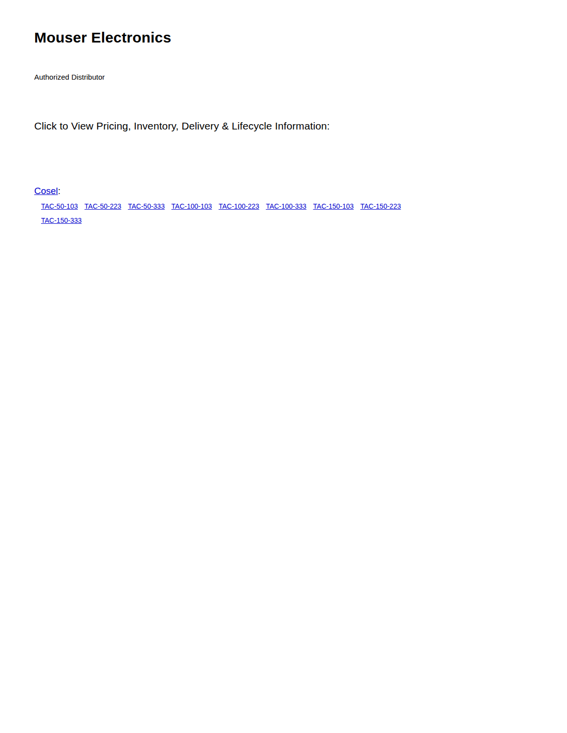Mouser Electronics
Authorized Distributor
Click to View Pricing, Inventory, Delivery & Lifecycle Information:
Cosel:
TAC-50-103 TAC-50-223 TAC-50-333 TAC-100-103 TAC-100-223 TAC-100-333 TAC-150-103 TAC-150-223
TAC-150-333